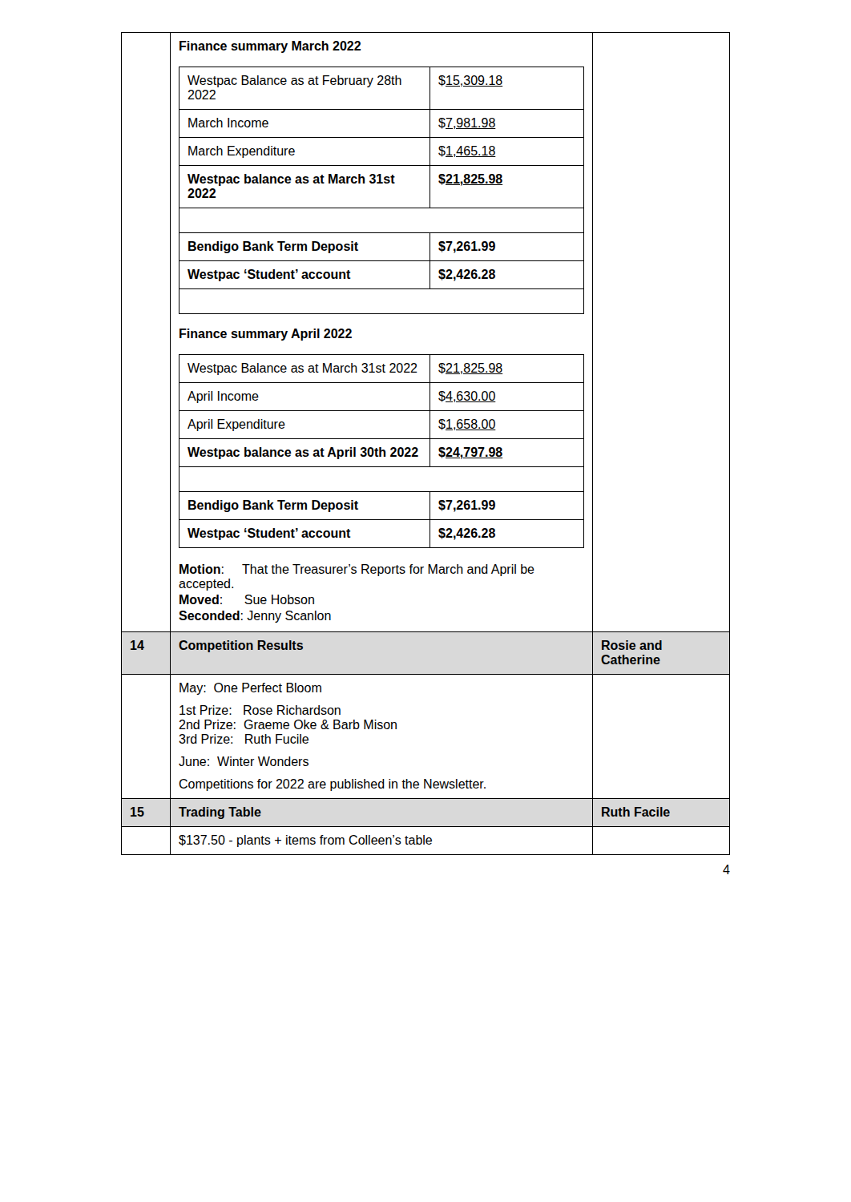| | Finance summary March 2022 / Westpac Balance as at February 28th 2022 / $ 15,309.18 / / March Income / $ 7,981.98 / / March Expenditure / $ 1,465.18 / / Westpac balance as at March 31st 2022 / $ 21,825.98 / / Bendigo Bank Term Deposit / $7,261.99 / / Westpac ‘Student’ account / $2,426.28 / Finance summary April 2022 / Westpac Balance as at March 31st 2022 / $ 21,825.98 / / April Income / $ 4,630.00 / / April Expenditure / $ 1,658.00 / / Westpac balance as at April 30th 2022 / $ 24,797.98 / / Bendigo Bank Term Deposit / $7,261.99 / / Westpac ‘Student’ account / $2,426.28 / Motion : That the Treasurer’s Reports for March and April be accepted. Moved : Sue Hobson Seconded : Jenny Scanlon | |
| 14 | Competition Results | Rosie and Catherine |
| | May: One Perfect Bloom 1st Prize: Rose Richardson 2nd Prize: Graeme Oke & Barb Mison 3rd Prize: Ruth Fucile June: Winter Wonders Competitions for 2022 are published in the Newsletter. | |
| 15 | Trading Table | Ruth Facile |
| | $137.50 - plants + items from Colleen’s table | |
4